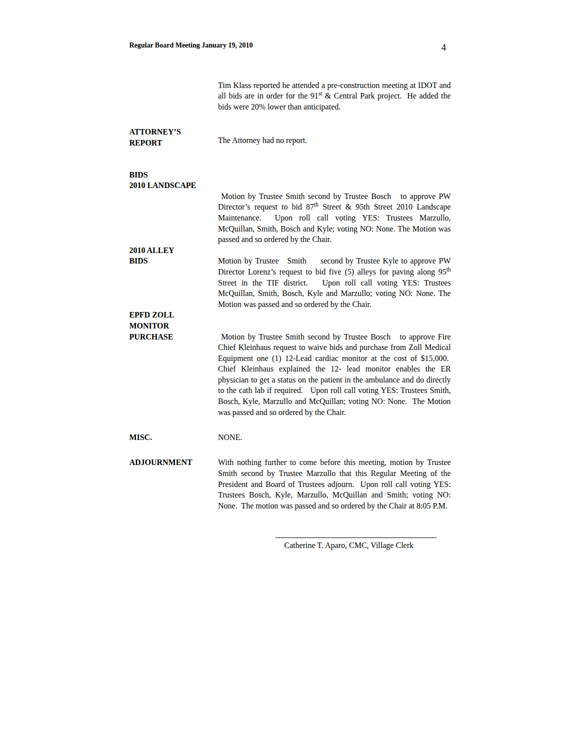Regular Board Meeting January 19, 2010
4
| | Tim Klass reported he attended a pre-construction meeting at IDOT and all bids are in order for the 91 st & Central Park project. He added the bids were 20% lower than anticipated. |
| ATTORNEY’S REPORT | The Attorney had no report. |
| BIDS 2010 LANDSCAPE | |
| | Motion by Trustee Smith second by Trustee Bosch to approve PW Director’s request to bid 87 th Street & 95th Street 2010 Landscape Maintenance. Upon roll call voting YES: Trustees Marzullo, McQuillan, Smith, Bosch and Kyle; voting NO: None. The Motion was passed and so ordered by the Chair. |
| 2010 ALLEY | |
| BIDS | Motion by Trustee Smith second by Trustee Kyle to approve PW Director Lorenz’s request to bid five (5) alleys for paving along 95 th Street in the TIF district. Upon roll call voting YES: Trustees McQuillan, Smith, Bosch, Kyle and Marzullo; voting NO: None. The Motion was passed and so ordered by the Chair. |
| EPFD ZOLL MONITOR | |
| PURCHASE | Motion by Trustee Smith second by Trustee Bosch to approve Fire Chief Kleinhaus request to waive bids and purchase from Zoll Medical Equipment one (1) 12-Lead cardiac monitor at the cost of $15,000. Chief Kleinhaus explained the 12- lead monitor enables the ER physician to get a status on the patient in the ambulance and do directly to the cath lab if required. Upon roll call voting YES: Trustees Smith, Bosch, Kyle, Marzullo and McQuillan; voting NO: None. The Motion was passed and so ordered by the Chair. |
| MISC. | NONE. |
| ADJOURNMENT | With nothing further to come before this meeting, motion by Trustee Smith second by Trustee Marzullo that this Regular Meeting of the President and Board of Trustees adjourn. Upon roll call voting YES: Trustees Bosch, Kyle, Marzullo, McQuillan and Smith; voting NO: None. The motion was passed and so ordered by the Chair at 8:05 P.M. |
Catherine T. Aparo, CMC, Village Clerk